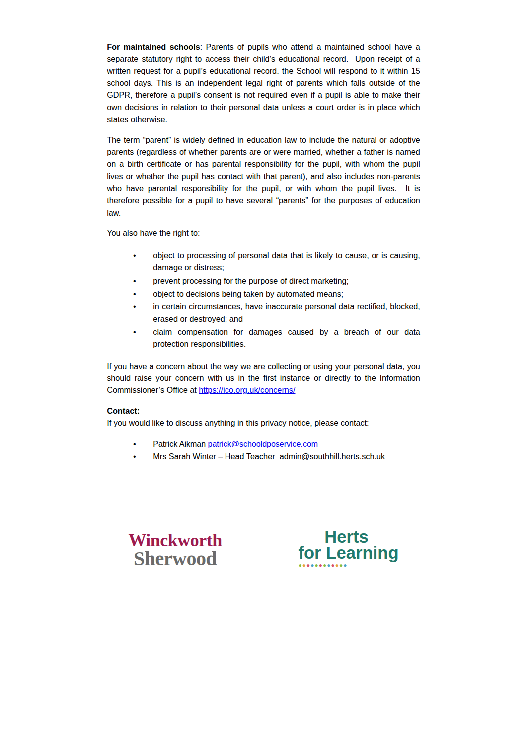For maintained schools: Parents of pupils who attend a maintained school have a separate statutory right to access their child’s educational record. Upon receipt of a written request for a pupil’s educational record, the School will respond to it within 15 school days. This is an independent legal right of parents which falls outside of the GDPR, therefore a pupil’s consent is not required even if a pupil is able to make their own decisions in relation to their personal data unless a court order is in place which states otherwise.
The term “parent” is widely defined in education law to include the natural or adoptive parents (regardless of whether parents are or were married, whether a father is named on a birth certificate or has parental responsibility for the pupil, with whom the pupil lives or whether the pupil has contact with that parent), and also includes non-parents who have parental responsibility for the pupil, or with whom the pupil lives. It is therefore possible for a pupil to have several “parents” for the purposes of education law.
You also have the right to:
object to processing of personal data that is likely to cause, or is causing, damage or distress;
prevent processing for the purpose of direct marketing;
object to decisions being taken by automated means;
in certain circumstances, have inaccurate personal data rectified, blocked, erased or destroyed; and
claim compensation for damages caused by a breach of our data protection responsibilities.
If you have a concern about the way we are collecting or using your personal data, you should raise your concern with us in the first instance or directly to the Information Commissioner’s Office at https://ico.org.uk/concerns/
Contact:
If you would like to discuss anything in this privacy notice, please contact:
Patrick Aikman patrick@schooldposervice.com
Mrs Sarah Winter – Head Teacher admin@southhill.herts.sch.uk
Winckworth
Sherwood
Herts
for Learning
●●●●●●●●●●●●